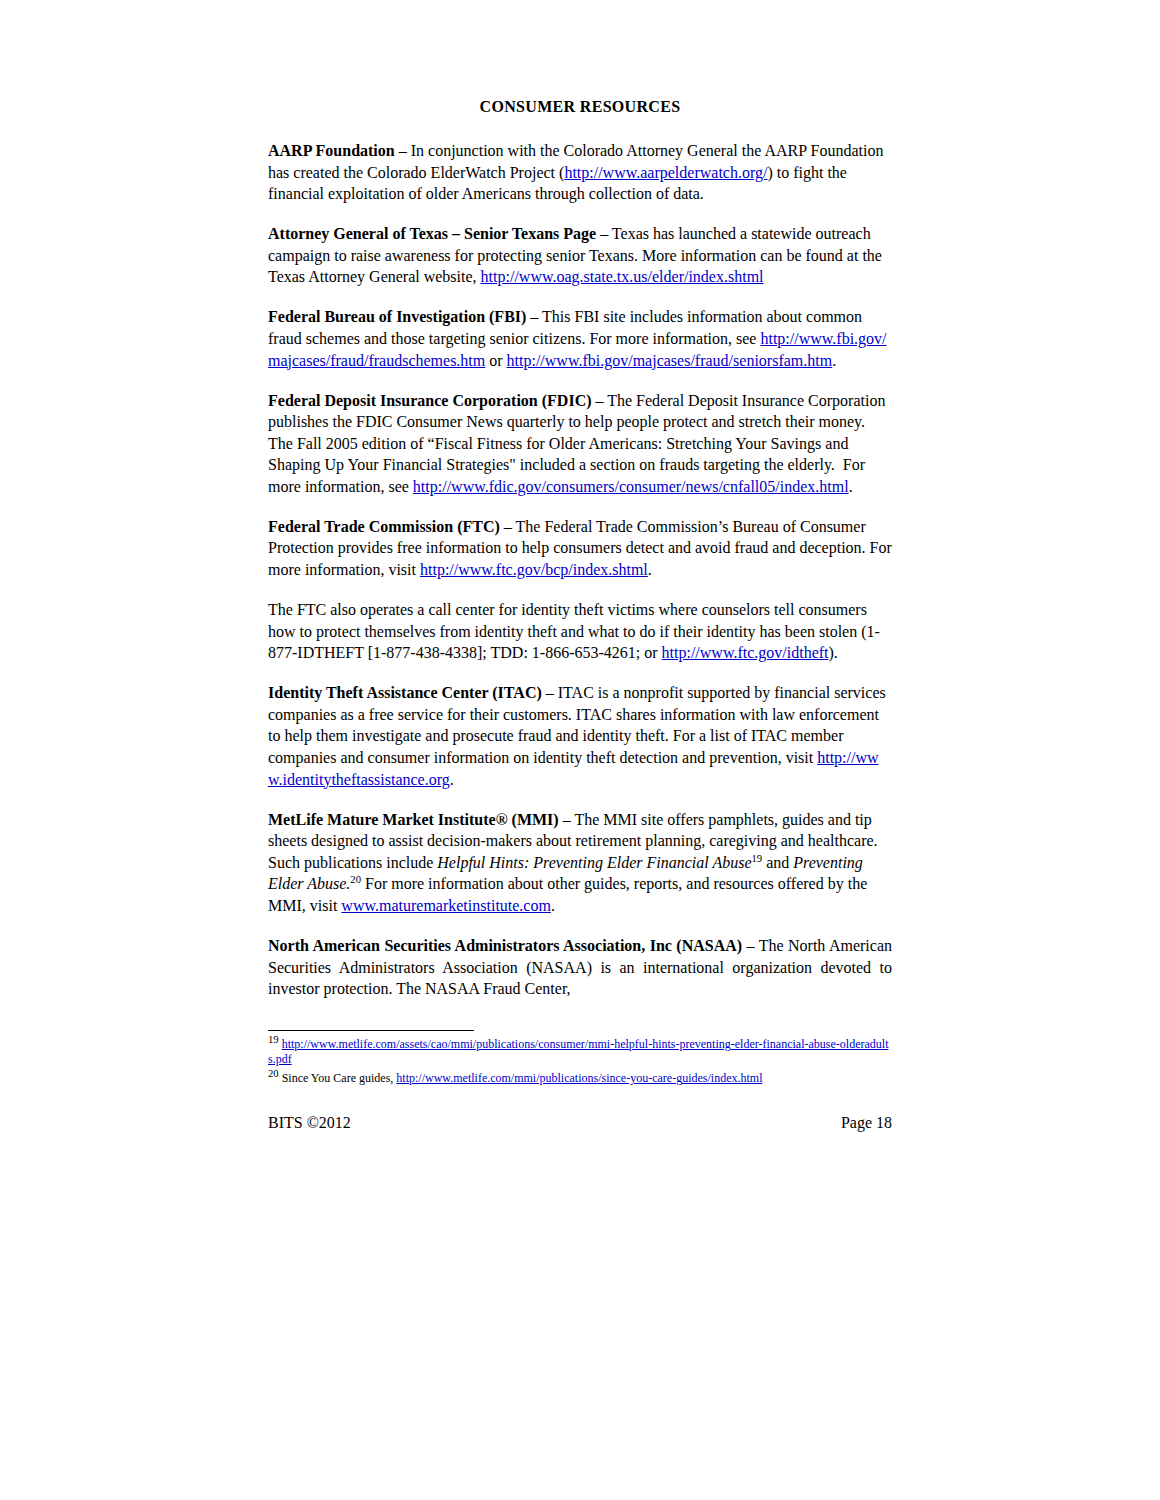CONSUMER RESOURCES
AARP Foundation – In conjunction with the Colorado Attorney General the AARP Foundation has created the Colorado ElderWatch Project (http://www.aarpelderwatch.org/) to fight the financial exploitation of older Americans through collection of data.
Attorney General of Texas – Senior Texans Page – Texas has launched a statewide outreach campaign to raise awareness for protecting senior Texans. More information can be found at the Texas Attorney General website, http://www.oag.state.tx.us/elder/index.shtml
Federal Bureau of Investigation (FBI) – This FBI site includes information about common fraud schemes and those targeting senior citizens. For more information, see http://www.fbi.gov/majcases/fraud/fraudschemes.htm or http://www.fbi.gov/majcases/fraud/seniorsfam.htm.
Federal Deposit Insurance Corporation (FDIC) – The Federal Deposit Insurance Corporation publishes the FDIC Consumer News quarterly to help people protect and stretch their money. The Fall 2005 edition of “Fiscal Fitness for Older Americans: Stretching Your Savings and Shaping Up Your Financial Strategies" included a section on frauds targeting the elderly. For more information, see http://www.fdic.gov/consumers/consumer/news/cnfall05/index.html.
Federal Trade Commission (FTC) – The Federal Trade Commission’s Bureau of Consumer Protection provides free information to help consumers detect and avoid fraud and deception. For more information, visit http://www.ftc.gov/bcp/index.shtml.
The FTC also operates a call center for identity theft victims where counselors tell consumers how to protect themselves from identity theft and what to do if their identity has been stolen (1-877-IDTHEFT [1-877-438-4338]; TDD: 1-866-653-4261; or http://www.ftc.gov/idtheft).
Identity Theft Assistance Center (ITAC) – ITAC is a nonprofit supported by financial services companies as a free service for their customers. ITAC shares information with law enforcement to help them investigate and prosecute fraud and identity theft. For a list of ITAC member companies and consumer information on identity theft detection and prevention, visit http://www.identitytheftassistance.org.
MetLife Mature Market Institute® (MMI) – The MMI site offers pamphlets, guides and tip sheets designed to assist decision-makers about retirement planning, caregiving and healthcare. Such publications include Helpful Hints: Preventing Elder Financial Abuse19 and Preventing Elder Abuse.20 For more information about other guides, reports, and resources offered by the MMI, visit www.maturemarketinstitute.com.
North American Securities Administrators Association, Inc (NASAA) – The North American Securities Administrators Association (NASAA) is an international organization devoted to investor protection. The NASAA Fraud Center,
19 http://www.metlife.com/assets/cao/mmi/publications/consumer/mmi-helpful-hints-preventing-elder-financial-abuse-olderadults.pdf
20 Since You Care guides, http://www.metlife.com/mmi/publications/since-you-care-guides/index.html
BITS ©2012 Page 18